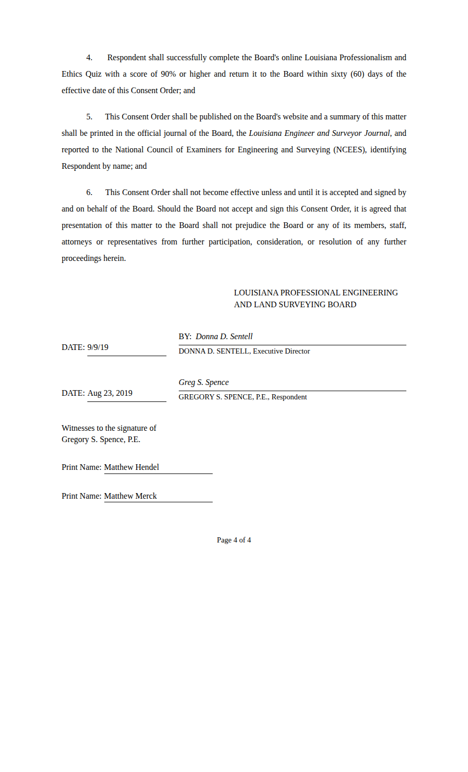4. Respondent shall successfully complete the Board's online Louisiana Professionalism and Ethics Quiz with a score of 90% or higher and return it to the Board within sixty (60) days of the effective date of this Consent Order; and
5. This Consent Order shall be published on the Board's website and a summary of this matter shall be printed in the official journal of the Board, the Louisiana Engineer and Surveyor Journal, and reported to the National Council of Examiners for Engineering and Surveying (NCEES), identifying Respondent by name; and
6. This Consent Order shall not become effective unless and until it is accepted and signed by and on behalf of the Board. Should the Board not accept and sign this Consent Order, it is agreed that presentation of this matter to the Board shall not prejudice the Board or any of its members, staff, attorneys or representatives from further participation, consideration, or resolution of any further proceedings herein.
LOUISIANA PROFESSIONAL ENGINEERING
AND LAND SURVEYING BOARD
DATE:9/9/19
BY: Donna D. Sentell
DONNA D. SENTELL, Executive Director
DATE:Aug 23, 2019
Greg S. Spence
GREGORY S. SPENCE, P.E., Respondent
Witnesses to the signature of
Gregory S. Spence, P.E.
Print Name: Matthew Hendel
Print Name: Matthew Merck
Page 4 of 4